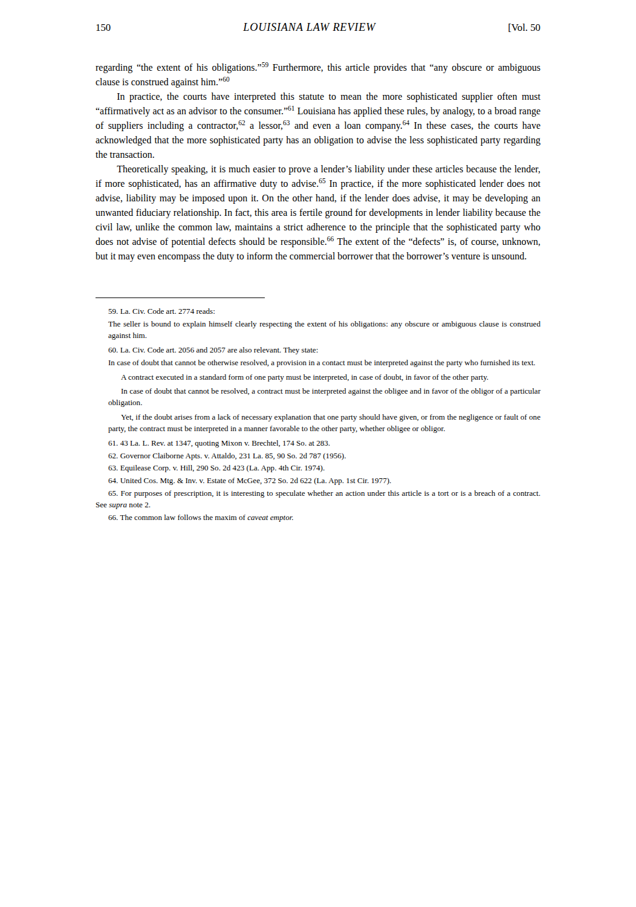150 LOUISIANA LAW REVIEW [Vol. 50
regarding “the extent of his obligations.”59 Furthermore, this article provides that “any obscure or ambiguous clause is construed against him.”60
In practice, the courts have interpreted this statute to mean the more sophisticated supplier often must “affirmatively act as an advisor to the consumer.”61 Louisiana has applied these rules, by analogy, to a broad range of suppliers including a contractor,62 a lessor,63 and even a loan company.64 In these cases, the courts have acknowledged that the more sophisticated party has an obligation to advise the less sophisticated party regarding the transaction.
Theoretically speaking, it is much easier to prove a lender’s liability under these articles because the lender, if more sophisticated, has an affirmative duty to advise.65 In practice, if the more sophisticated lender does not advise, liability may be imposed upon it. On the other hand, if the lender does advise, it may be developing an unwanted fiduciary relationship. In fact, this area is fertile ground for developments in lender liability because the civil law, unlike the common law, maintains a strict adherence to the principle that the sophisticated party who does not advise of potential defects should be responsible.66 The extent of the “defects” is, of course, unknown, but it may even encompass the duty to inform the commercial borrower that the borrower’s venture is unsound.
59. La. Civ. Code art. 2774 reads:
The seller is bound to explain himself clearly respecting the extent of his obligations: any obscure or ambiguous clause is construed against him.
60. La. Civ. Code art. 2056 and 2057 are also relevant. They state:
In case of doubt that cannot be otherwise resolved, a provision in a contact must be interpreted against the party who furnished its text.
A contract executed in a standard form of one party must be interpreted, in case of doubt, in favor of the other party.
In case of doubt that cannot be resolved, a contract must be interpreted against the obligee and in favor of the obligor of a particular obligation.
Yet, if the doubt arises from a lack of necessary explanation that one party should have given, or from the negligence or fault of one party, the contract must be interpreted in a manner favorable to the other party, whether obligee or obligor.
61. 43 La. L. Rev. at 1347, quoting Mixon v. Brechtel, 174 So. at 283.
62. Governor Claiborne Apts. v. Attaldo, 231 La. 85, 90 So. 2d 787 (1956).
63. Equilease Corp. v. Hill, 290 So. 2d 423 (La. App. 4th Cir. 1974).
64. United Cos. Mtg. & Inv. v. Estate of McGee, 372 So. 2d 622 (La. App. 1st Cir. 1977).
65. For purposes of prescription, it is interesting to speculate whether an action under this article is a tort or is a breach of a contract. See supra note 2.
66. The common law follows the maxim of caveat emptor.